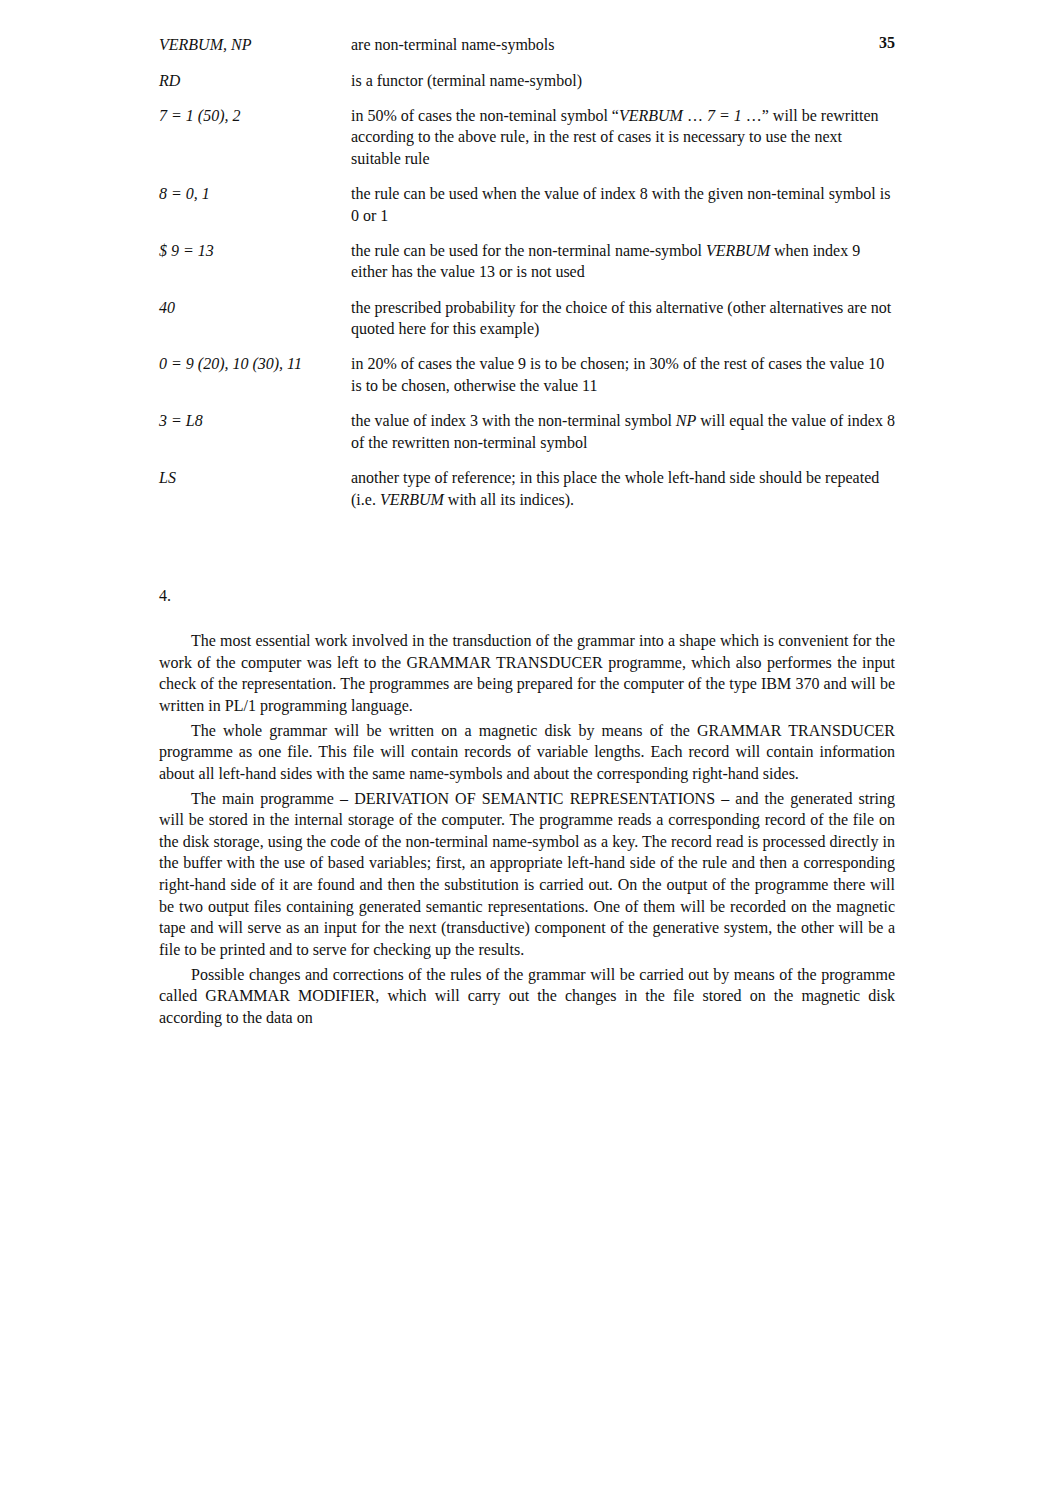35
VERBUM, NP
are non-terminal name-symbols
RD
is a functor (terminal name-symbol)
7 = 1 (50), 2
in 50% of cases the non-teminal symbol “VERBUM … 7 = 1 …” will be rewritten according to the above rule, in the rest of cases it is necessary to use the next suitable rule
8 = 0, 1
the rule can be used when the value of index 8 with the given non-teminal symbol is 0 or 1
$ 9 = 13
the rule can be used for the non-terminal name-symbol VERBUM when index 9 either has the value 13 or is not used
40
the prescribed probability for the choice of this alternative (other alternatives are not quoted here for this example)
0 = 9 (20), 10 (30), 11
in 20% of cases the value 9 is to be chosen; in 30% of the rest of cases the value 10 is to be chosen, otherwise the value 11
3 = L8
the value of index 3 with the non-terminal symbol NP will equal the value of index 8 of the rewritten non-terminal symbol
LS
another type of reference; in this place the whole left-hand side should be repeated (i.e. VERBUM with all its indices).
4.
The most essential work involved in the transduction of the grammar into a shape which is convenient for the work of the computer was left to the GRAMMAR TRANSDUCER programme, which also performes the input check of the representation. The programmes are being prepared for the computer of the type IBM 370 and will be written in PL/1 programming language.
The whole grammar will be written on a magnetic disk by means of the GRAMMAR TRANSDUCER programme as one file. This file will contain records of variable lengths. Each record will contain information about all left-hand sides with the same name-symbols and about the corresponding right-hand sides.
The main programme – DERIVATION OF SEMANTIC REPRESENTATIONS – and the generated string will be stored in the internal storage of the computer. The programme reads a corresponding record of the file on the disk storage, using the code of the non-terminal name-symbol as a key. The record read is processed directly in the buffer with the use of based variables; first, an appropriate left-hand side of the rule and then a corresponding right-hand side of it are found and then the substitution is carried out. On the output of the programme there will be two output files containing generated semantic representations. One of them will be recorded on the magnetic tape and will serve as an input for the next (transductive) component of the generative system, the other will be a file to be printed and to serve for checking up the results.
Possible changes and corrections of the rules of the grammar will be carried out by means of the programme called GRAMMAR MODIFIER, which will carry out the changes in the file stored on the magnetic disk according to the data on